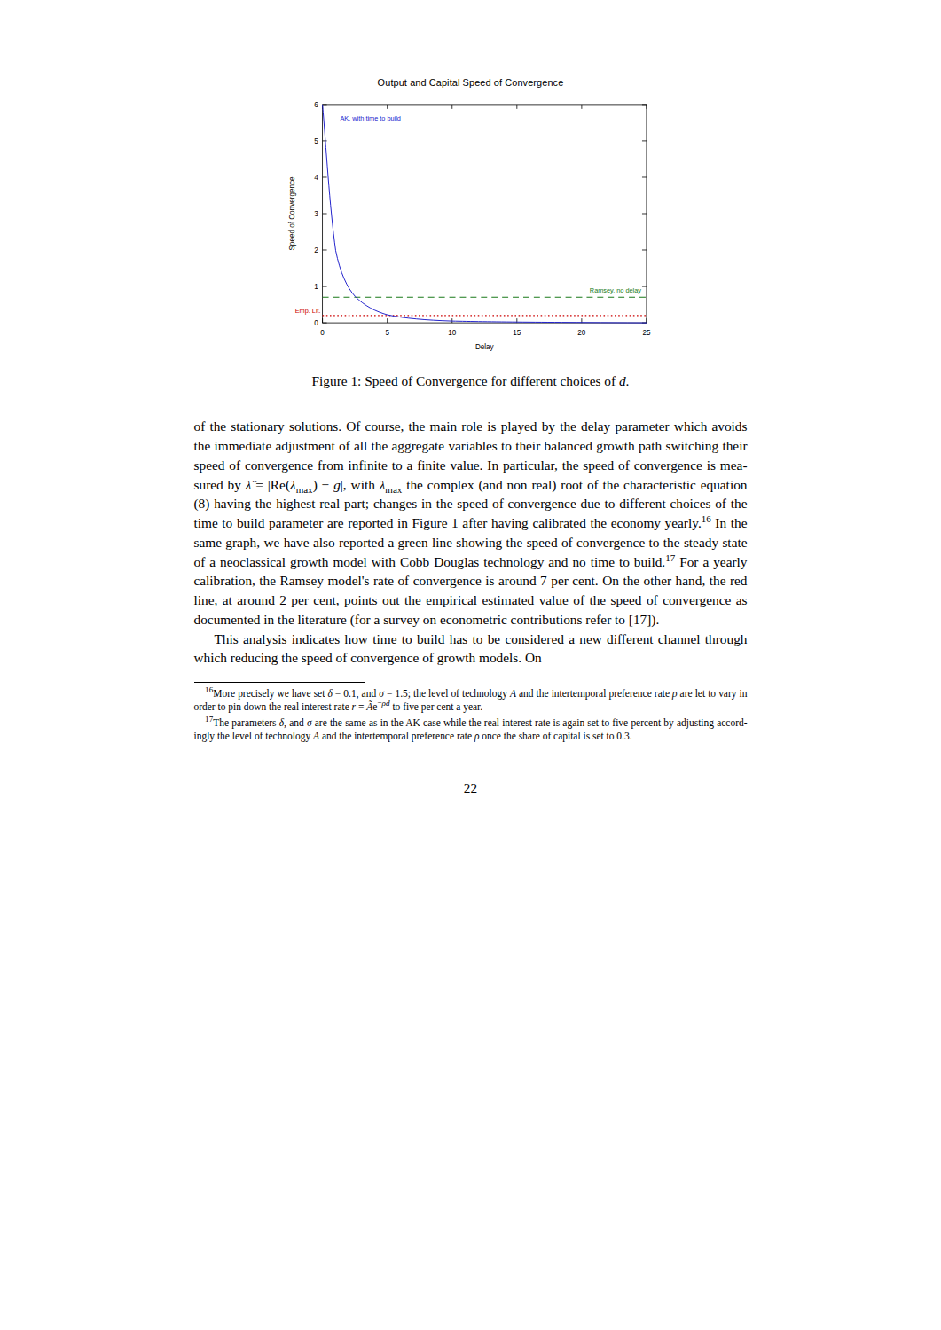Output and Capital Speed of Convergence
0 1 2 3 4 5 6 0 5 10 15 20 25 Delay Speed of Convergence Ramsey, no delay Emp. Lit. AK, with time to build
Figure 1: Speed of Convergence for different choices of d.
of the stationary solutions. Of course, the main role is played by the delay parameter which avoids the immediate adjustment of all the aggregate variables to their balanced growth path switching their speed of convergence from infinite to a finite value. In particular, the speed of convergence is measured by λ̂ = |Re(λmax) − g|, with λmax the complex (and non real) root of the characteristic equation (8) having the highest real part; changes in the speed of convergence due to different choices of the time to build parameter are reported in Figure 1 after having calibrated the economy yearly.16 In the same graph, we have also reported a green line showing the speed of convergence to the steady state of a neoclassical growth model with Cobb Douglas technology and no time to build.17 For a yearly calibration, the Ramsey model's rate of convergence is around 7 per cent. On the other hand, the red line, at around 2 per cent, points out the empirical estimated value of the speed of convergence as documented in the literature (for a survey on econometric contributions refer to [17]).
This analysis indicates how time to build has to be considered a new different channel through which reducing the speed of convergence of growth models. On
16More precisely we have set δ = 0.1, and σ = 1.5; the level of technology A and the intertemporal preference rate ρ are let to vary in order to pin down the real interest rate r = Ãe−ρd to five per cent a year.
17The parameters δ, and σ are the same as in the AK case while the real interest rate is again set to five percent by adjusting accordingly the level of technology A and the intertemporal preference rate ρ once the share of capital is set to 0.3.
22